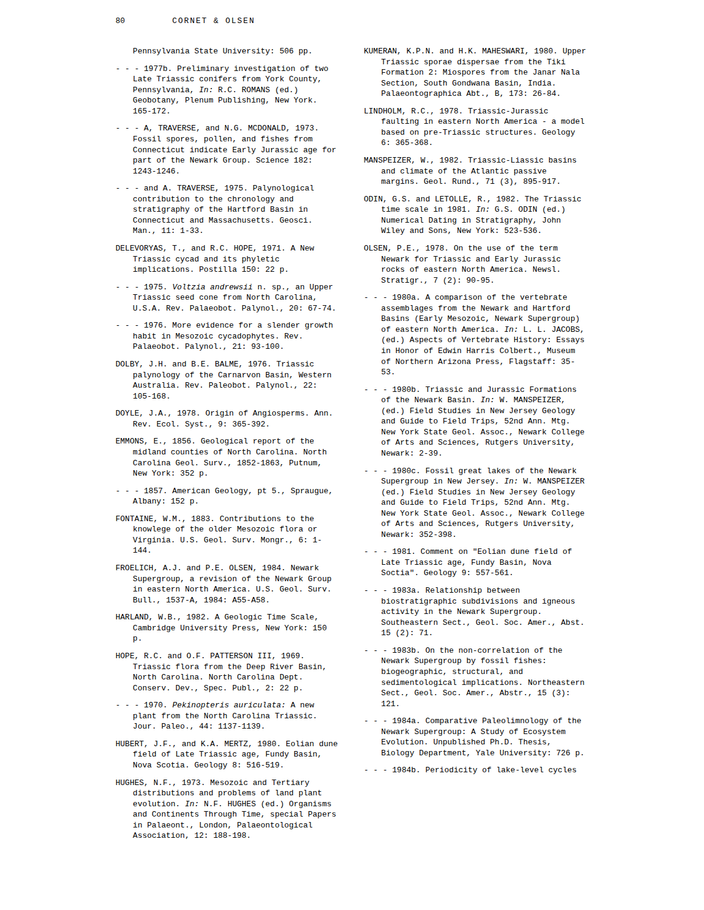80 CORNET & OLSEN
Pennsylvania State University: 506 pp.
- - - 1977b. Preliminary investigation of two Late Triassic conifers from York County, Pennsylvania, In: R.C. ROMANS (ed.) Geobotany, Plenum Publishing, New York. 165-172.
- - - A, TRAVERSE, and N.G. MCDONALD, 1973. Fossil spores, pollen, and fishes from Connecticut indicate Early Jurassic age for part of the Newark Group. Science 182: 1243-1246.
- - - and A. TRAVERSE, 1975. Palynological contribution to the chronology and stratigraphy of the Hartford Basin in Connecticut and Massachusetts. Geosci. Man., 11: 1-33.
DELEVORYAS, T., and R.C. HOPE, 1971. A New Triassic cycad and its phyletic implications. Postilla 150: 22 p.
- - - 1975. Voltzia andrewsii n. sp., an Upper Triassic seed cone from North Carolina, U.S.A. Rev. Palaeobot. Palynol., 20: 67-74.
- - - 1976. More evidence for a slender growth habit in Mesozoic cycadophytes. Rev. Palaeobot. Palynol., 21: 93-100.
DOLBY, J.H. and B.E. BALME, 1976. Triassic palynology of the Carnarvon Basin, Western Australia. Rev. Paleobot. Palynol., 22: 105-168.
DOYLE, J.A., 1978. Origin of Angiosperms. Ann. Rev. Ecol. Syst., 9: 365-392.
EMMONS, E., 1856. Geological report of the midland counties of North Carolina. North Carolina Geol. Surv., 1852-1863, Putnum, New York: 352 p.
- - - 1857. American Geology, pt 5., Spraugue, Albany: 152 p.
FONTAINE, W.M., 1883. Contributions to the knowlege of the older Mesozoic flora or Virginia. U.S. Geol. Surv. Mongr., 6: 1-144.
FROELICH, A.J. and P.E. OLSEN, 1984. Newark Supergroup, a revision of the Newark Group in eastern North America. U.S. Geol. Surv. Bull., 1537-A, 1984: A55-A58.
HARLAND, W.B., 1982. A Geologic Time Scale, Cambridge University Press, New York: 150 p.
HOPE, R.C. and O.F. PATTERSON III, 1969. Triassic flora from the Deep River Basin, North Carolina. North Carolina Dept. Conserv. Dev., Spec. Publ., 2: 22 p.
- - - 1970. Pekinopteris auriculata: A new plant from the North Carolina Triassic. Jour. Paleo., 44: 1137-1139.
HUBERT, J.F., and K.A. MERTZ, 1980. Eolian dune field of Late Triassic age, Fundy Basin, Nova Scotia. Geology 8: 516-519.
HUGHES, N.F., 1973. Mesozoic and Tertiary distributions and problems of land plant evolution. In: N.F. HUGHES (ed.) Organisms and Continents Through Time, special Papers in Palaeont., London, Palaeontological Association, 12: 188-198.
KUMERAN, K.P.N. and H.K. MAHESWARI, 1980. Upper Triassic sporae dispersae from the Tiki Formation 2: Miospores from the Janar Nala Section, South Gondwana Basin, India. Palaeontographica Abt., B, 173: 26-84.
LINDHOLM, R.C., 1978. Triassic-Jurassic faulting in eastern North America - a model based on pre-Triassic structures. Geology 6: 365-368.
MANSPEIZER, W., 1982. Triassic-Liassic basins and climate of the Atlantic passive margins. Geol. Rund., 71 (3), 895-917.
ODIN, G.S. and LETOLLE, R., 1982. The Triassic time scale in 1981. In: G.S. ODIN (ed.) Numerical Dating in Stratigraphy, John Wiley and Sons, New York: 523-536.
OLSEN, P.E., 1978. On the use of the term Newark for Triassic and Early Jurassic rocks of eastern North America. Newsl. Stratigr., 7 (2): 90-95.
- - - 1980a. A comparison of the vertebrate assemblages from the Newark and Hartford Basins (Early Mesozoic, Newark Supergroup) of eastern North America. In: L. L. JACOBS, (ed.) Aspects of Vertebrate History: Essays in Honor of Edwin Harris Colbert., Museum of Northern Arizona Press, Flagstaff: 35-53.
- - - 1980b. Triassic and Jurassic Formations of the Newark Basin. In: W. MANSPEIZER, (ed.) Field Studies in New Jersey Geology and Guide to Field Trips, 52nd Ann. Mtg. New York State Geol. Assoc., Newark College of Arts and Sciences, Rutgers University, Newark: 2-39.
- - - 1980c. Fossil great lakes of the Newark Supergroup in New Jersey. In: W. MANSPEIZER (ed.) Field Studies in New Jersey Geology and Guide to Field Trips, 52nd Ann. Mtg. New York State Geol. Assoc., Newark College of Arts and Sciences, Rutgers University, Newark: 352-398.
- - - 1981. Comment on "Eolian dune field of Late Triassic age, Fundy Basin, Nova Soctia". Geology 9: 557-561.
- - - 1983a. Relationship between biostratigraphic subdivisions and igneous activity in the Newark Supergroup. Southeastern Sect., Geol. Soc. Amer., Abst. 15 (2): 71.
- - - 1983b. On the non-correlation of the Newark Supergroup by fossil fishes: biogeographic, structural, and sedimentological implications. Northeastern Sect., Geol. Soc. Amer., Abstr., 15 (3): 121.
- - - 1984a. Comparative Paleolimnology of the Newark Supergroup: A Study of Ecosystem Evolution. Unpublished Ph.D. Thesis, Biology Department, Yale University: 726 p.
- - - 1984b. Periodicity of lake-level cycles